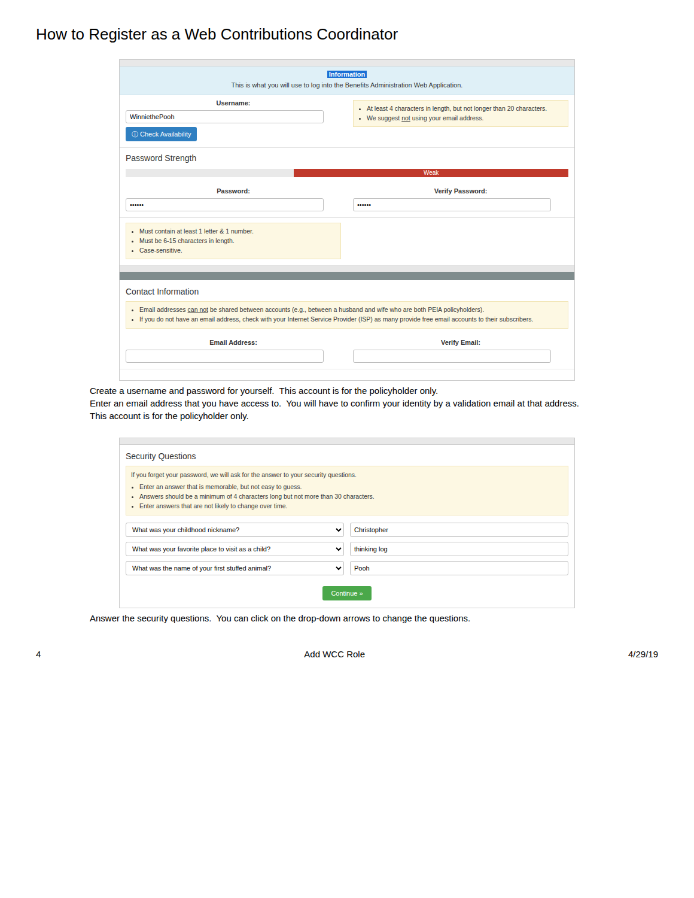How to Register as a Web Contributions Coordinator
Information This is what you will use to log into the Benefits Administration Web Application.
Username:
ⓘ Check Availability
At least 4 characters in length, but not longer than 20 characters.
We suggest not using your email address.
Password Strength
Weak
Password:
Verify Password:
Must contain at least 1 letter & 1 number.
Must be 6-15 characters in length.
Case-sensitive.
Contact Information
Email addresses can not be shared between accounts (e.g., between a husband and wife who are both PEIA policyholders).
If you do not have an email address, check with your Internet Service Provider (ISP) as many provide free email accounts to their subscribers.
Email Address:
Verify Email:
Create a username and password for yourself. This account is for the policyholder only.
Enter an email address that you have access to. You will have to confirm your identity by a validation email at that address.
This account is for the policyholder only.
Security Questions
If you forget your password, we will ask for the answer to your security questions.
Enter an answer that is memorable, but not easy to guess.
Answers should be a minimum of 4 characters long but not more than 30 characters.
Enter answers that are not likely to change over time.
What was your childhood nickname?
What was your favorite place to visit as a child?
What was the name of your first stuffed animal?
Continue »
Answer the security questions. You can click on the drop-down arrows to change the questions.
4
Add WCC Role
4/29/19